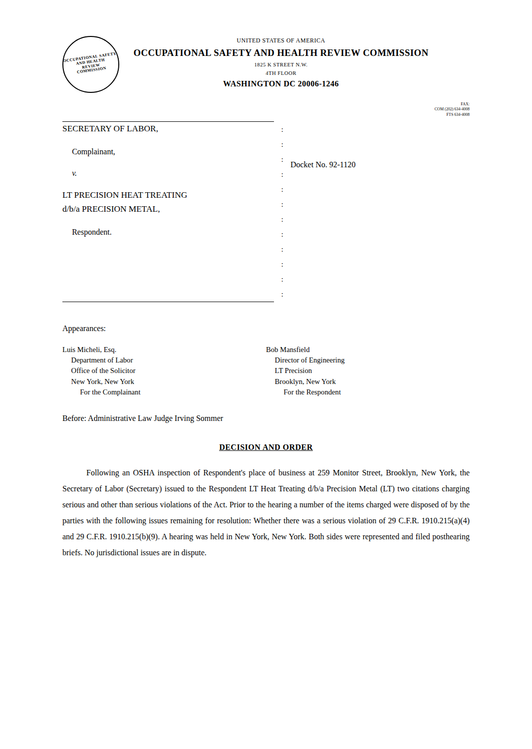OCCUPATIONAL SAFETY
AND HEALTH
REVIEW
COMMISSION
UNITED STATES OF AMERICA
OCCUPATIONAL SAFETY AND HEALTH REVIEW COMMISSION
1825 K STREET N.W.
4TH FLOOR
WASHINGTON DC 20006-1246
FAX:
COM (202) 634-4008
FTS 634-4008
| SECRETARY OF LABOR, Complainant, v. LT PRECISION HEAT TREATING d/b/a PRECISION METAL, Respondent. | : : : : : : : : : : : : | Docket No. 92-1120 |
Appearances:
| Luis Micheli, Esq. Department of Labor Office of the Solicitor New York, New York For the Complainant | Bob Mansfield Director of Engineering LT Precision Brooklyn, New York For the Respondent |
Before: Administrative Law Judge Irving Sommer
DECISION AND ORDER
Following an OSHA inspection of Respondent's place of business at 259 Monitor Street, Brooklyn, New York, the Secretary of Labor (Secretary) issued to the Respondent LT Heat Treating d/b/a Precision Metal (LT) two citations charging serious and other than serious violations of the Act. Prior to the hearing a number of the items charged were disposed of by the parties with the following issues remaining for resolution: Whether there was a serious violation of 29 C.F.R. 1910.215(a)(4) and 29 C.F.R. 1910.215(b)(9). A hearing was held in New York, New York. Both sides were represented and filed posthearing briefs. No jurisdictional issues are in dispute.